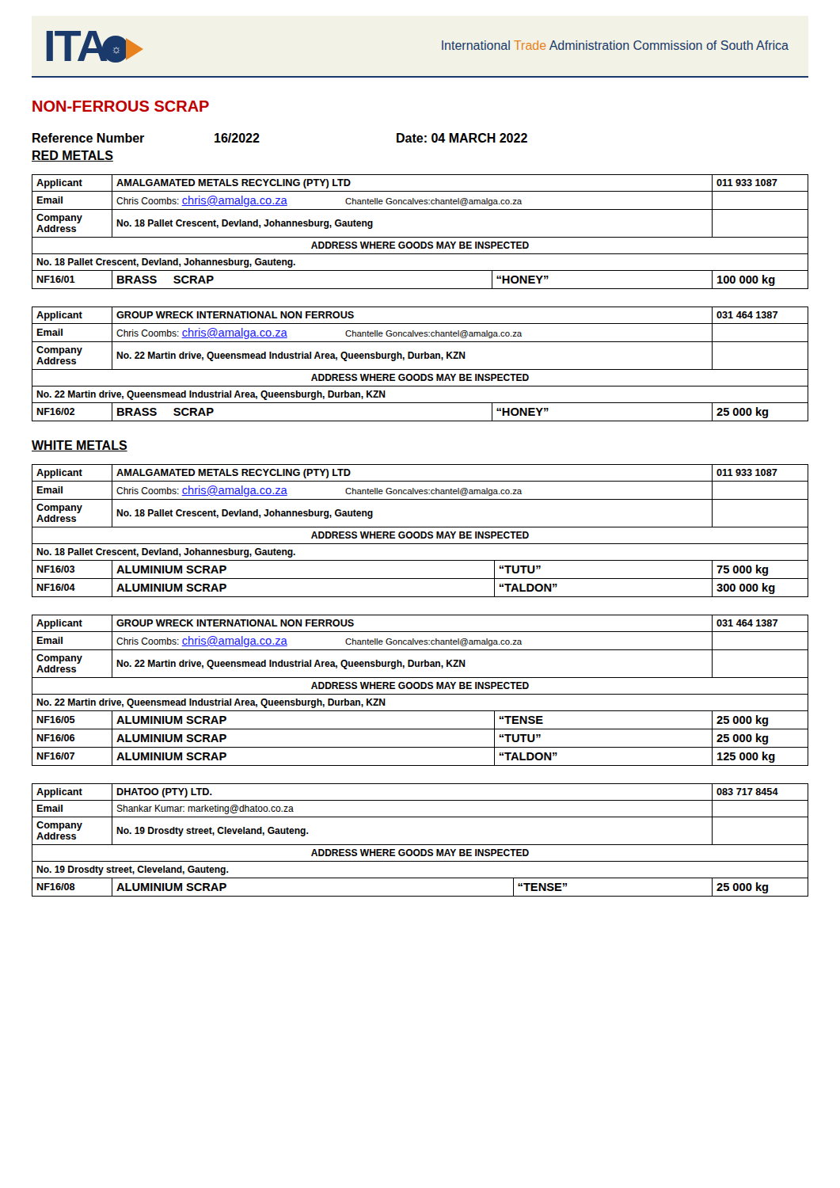ITA☼
International Trade Administration Commission of South Africa
NON-FERROUS SCRAP
Reference Number 16/2022 Date: 04 MARCH 2022
RED METALS
| Applicant | AMALGAMATED METALS RECYCLING (PTY) LTD | 011 933 1087 |
| Email | Chris Coombs: chris@amalga.co.za Chantelle Goncalves:chantel@amalga.co.za | |
| Company Address | No. 18 Pallet Crescent, Devland, Johannesburg, Gauteng | |
| ADDRESS WHERE GOODS MAY BE INSPECTED |
| No. 18 Pallet Crescent, Devland, Johannesburg, Gauteng. |
| NF16/01 | BRASS SCRAP | “HONEY” | 100 000 kg |
| Applicant | GROUP WRECK INTERNATIONAL NON FERROUS | 031 464 1387 |
| Email | Chris Coombs: chris@amalga.co.za Chantelle Goncalves:chantel@amalga.co.za | |
| Company Address | No. 22 Martin drive, Queensmead Industrial Area, Queensburgh, Durban, KZN | |
| ADDRESS WHERE GOODS MAY BE INSPECTED |
| No. 22 Martin drive, Queensmead Industrial Area, Queensburgh, Durban, KZN |
| NF16/02 | BRASS SCRAP | “HONEY” | 25 000 kg |
WHITE METALS
| Applicant | AMALGAMATED METALS RECYCLING (PTY) LTD | 011 933 1087 |
| Email | Chris Coombs: chris@amalga.co.za Chantelle Goncalves:chantel@amalga.co.za | |
| Company Address | No. 18 Pallet Crescent, Devland, Johannesburg, Gauteng | |
| ADDRESS WHERE GOODS MAY BE INSPECTED |
| No. 18 Pallet Crescent, Devland, Johannesburg, Gauteng. |
| NF16/03 | ALUMINIUM SCRAP | “TUTU” | 75 000 kg |
| NF16/04 | ALUMINIUM SCRAP | “TALDON” | 300 000 kg |
| Applicant | GROUP WRECK INTERNATIONAL NON FERROUS | 031 464 1387 |
| Email | Chris Coombs: chris@amalga.co.za Chantelle Goncalves:chantel@amalga.co.za | |
| Company Address | No. 22 Martin drive, Queensmead Industrial Area, Queensburgh, Durban, KZN | |
| ADDRESS WHERE GOODS MAY BE INSPECTED |
| No. 22 Martin drive, Queensmead Industrial Area, Queensburgh, Durban, KZN |
| NF16/05 | ALUMINIUM SCRAP | “TENSE | 25 000 kg |
| NF16/06 | ALUMINIUM SCRAP | “TUTU” | 25 000 kg |
| NF16/07 | ALUMINIUM SCRAP | “TALDON” | 125 000 kg |
| Applicant | DHATOO (PTY) LTD. | 083 717 8454 |
| Email | Shankar Kumar: marketing@dhatoo.co.za | |
| Company Address | No. 19 Drosdty street, Cleveland, Gauteng. | |
| ADDRESS WHERE GOODS MAY BE INSPECTED |
| No. 19 Drosdty street, Cleveland, Gauteng. |
| NF16/08 | ALUMINIUM SCRAP | “TENSE” | 25 000 kg |